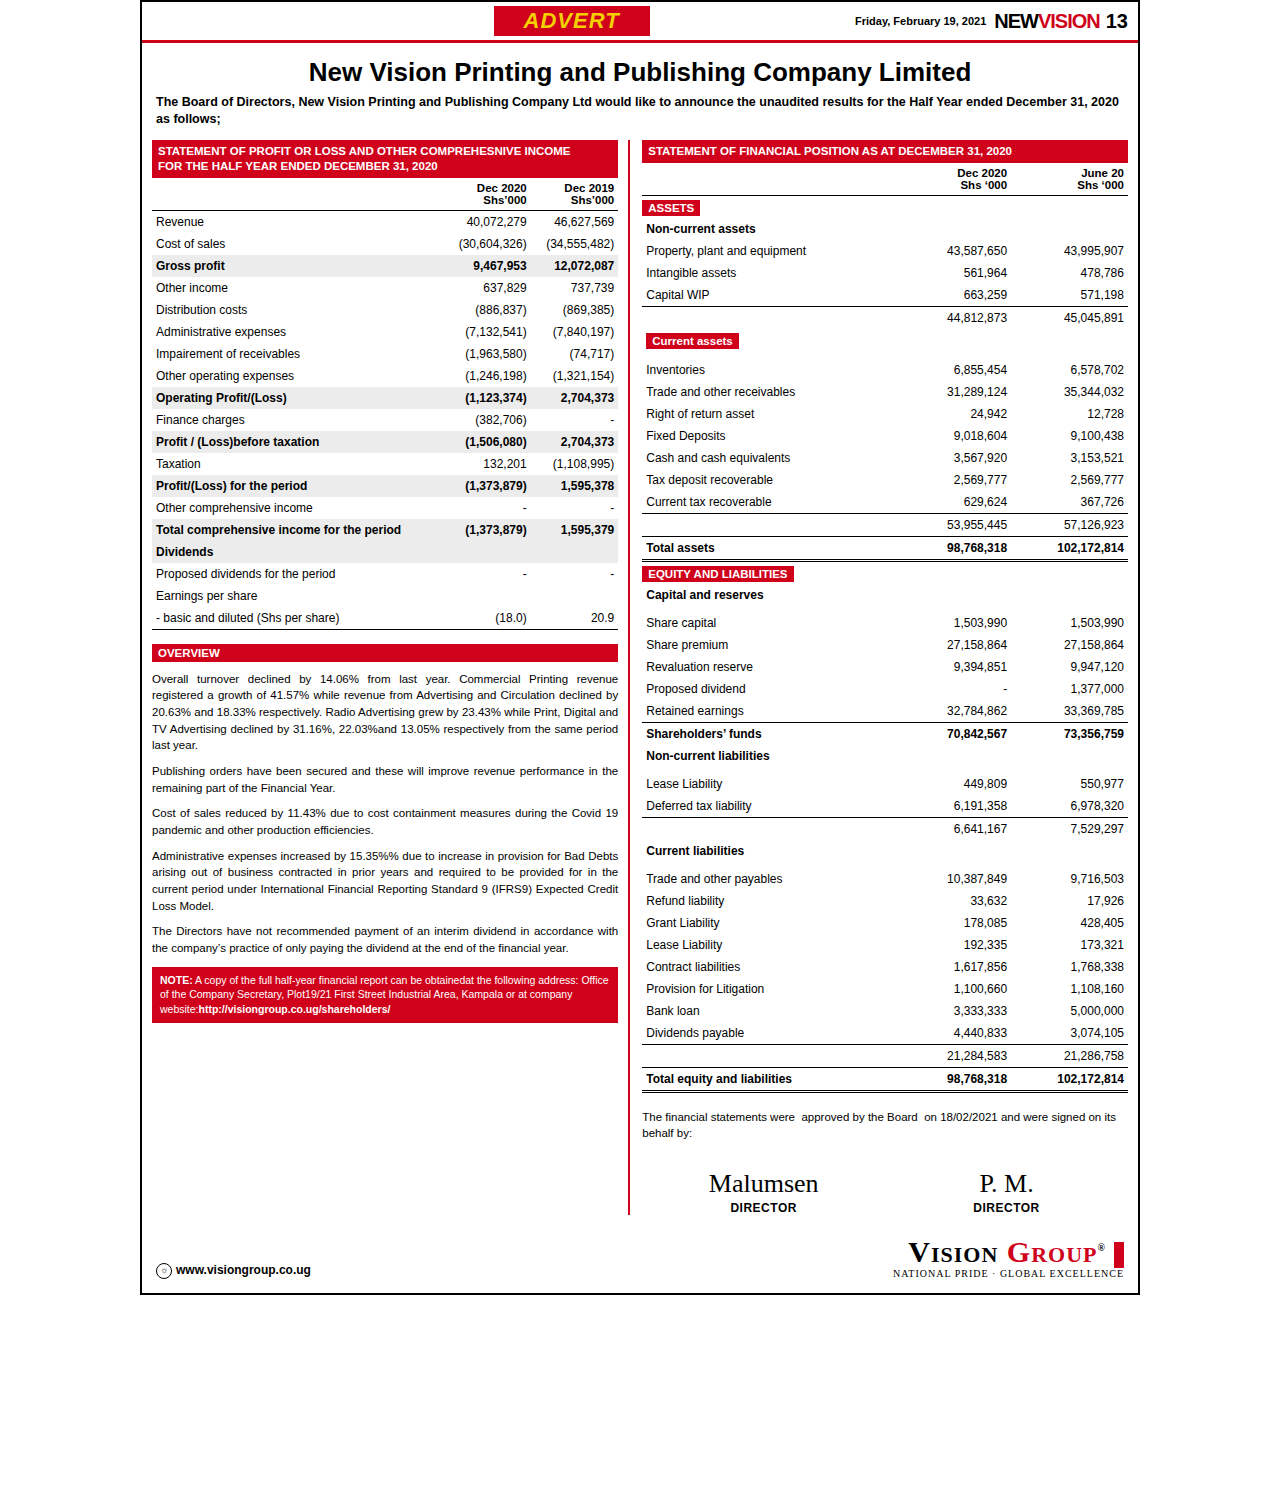ADVERT
Friday, February 19, 2021
NEW VISION
13
New Vision Printing and Publishing Company Limited
The Board of Directors, New Vision Printing and Publishing Company Ltd would like to announce the unaudited results for the Half Year ended December 31, 2020 as follows;
STATEMENT OF PROFIT OR LOSS AND OTHER COMPREHESNIVE INCOME
FOR THE HALF YEAR ENDED DECEMBER 31, 2020
| | Dec 2020 Shs’000 | Dec 2019 Shs’000 |
| --- | --- | --- |
| Revenue | 40,072,279 | 46,627,569 |
| Cost of sales | (30,604,326) | (34,555,482) |
| Gross profit | 9,467,953 | 12,072,087 |
| Other income | 637,829 | 737,739 |
| Distribution costs | (886,837) | (869,385) |
| Administrative expenses | (7,132,541) | (7,840,197) |
| Impairement of receivables | (1,963,580) | (74,717) |
| Other operating expenses | (1,246,198) | (1,321,154) |
| Operating Profit/(Loss) | (1,123,374) | 2,704,373 |
| Finance charges | (382,706) | - |
| Profit / (Loss)before taxation | (1,506,080) | 2,704,373 |
| Taxation | 132,201 | (1,108,995) |
| Profit/(Loss) for the period | (1,373,879) | 1,595,378 |
| Other comprehensive income | - | - |
| Total comprehensive income for the period | (1,373,879) | 1,595,379 |
| Dividends | | |
| Proposed dividends for the period | - | - |
| Earnings per share | | |
| - basic and diluted (Shs per share) | (18.0) | 20.9 |
OVERVIEW
Overall turnover declined by 14.06% from last year. Commercial Printing revenue registered a growth of 41.57% while revenue from Advertising and Circulation declined by 20.63% and 18.33% respectively. Radio Advertising grew by 23.43% while Print, Digital and TV Advertising declined by 31.16%, 22.03%and 13.05% respectively from the same period last year.
Publishing orders have been secured and these will improve revenue performance in the remaining part of the Financial Year.
Cost of sales reduced by 11.43% due to cost containment measures during the Covid 19 pandemic and other production efficiencies.
Administrative expenses increased by 15.35%% due to increase in provision for Bad Debts arising out of business contracted in prior years and required to be provided for in the current period under International Financial Reporting Standard 9 (IFRS9) Expected Credit Loss Model.
The Directors have not recommended payment of an interim dividend in accordance with the company’s practice of only paying the dividend at the end of the financial year.
NOTE: A copy of the full half-year financial report can be obtainedat the following address: Office of the Company Secretary, Plot19/21 First Street Industrial Area, Kampala or at company website:http://visiongroup.co.ug/shareholders/
STATEMENT OF FINANCIAL POSITION AS AT DECEMBER 31, 2020
| | Dec 2020 Shs ‘000 | June 20 Shs ‘000 |
| --- | --- | --- |
| ASSETS |
| Non-current assets | | |
| Property, plant and equipment | 43,587,650 | 43,995,907 |
| Intangible assets | 561,964 | 478,786 |
| Capital WIP | 663,259 | 571,198 |
| | 44,812,873 | 45,045,891 |
| Current assets | | |
| Inventories | 6,855,454 | 6,578,702 |
| Trade and other receivables | 31,289,124 | 35,344,032 |
| Right of return asset | 24,942 | 12,728 |
| Fixed Deposits | 9,018,604 | 9,100,438 |
| Cash and cash equivalents | 3,567,920 | 3,153,521 |
| Tax deposit recoverable | 2,569,777 | 2,569,777 |
| Current tax recoverable | 629,624 | 367,726 |
| | 53,955,445 | 57,126,923 |
| Total assets | 98,768,318 | 102,172,814 |
| EQUITY AND LIABILITIES |
| Capital and reserves | | |
| Share capital | 1,503,990 | 1,503,990 |
| Share premium | 27,158,864 | 27,158,864 |
| Revaluation reserve | 9,394,851 | 9,947,120 |
| Proposed dividend | - | 1,377,000 |
| Retained earnings | 32,784,862 | 33,369,785 |
| Shareholders’ funds | 70,842,567 | 73,356,759 |
| Non-current liabilities | | |
| Lease Liability | 449,809 | 550,977 |
| Deferred tax liability | 6,191,358 | 6,978,320 |
| | 6,641,167 | 7,529,297 |
| Current liabilities | | |
| Trade and other payables | 10,387,849 | 9,716,503 |
| Refund liability | 33,632 | 17,926 |
| Grant Liability | 178,085 | 428,405 |
| Lease Liability | 192,335 | 173,321 |
| Contract liabilities | 1,617,856 | 1,768,338 |
| Provision for Litigation | 1,100,660 | 1,108,160 |
| Bank loan | 3,333,333 | 5,000,000 |
| Dividends payable | 4,440,833 | 3,074,105 |
| | 21,284,583 | 21,286,758 |
| Total equity and liabilities | 98,768,318 | 102,172,814 |
The financial statements were approved by the Board on 18/02/2021 and were signed on its behalf by:
Malumsen
DIRECTOR
P. M.
DIRECTOR
☼www.visiongroup.co.ug
VISION GROUP®
NATIONAL PRIDE · GLOBAL EXCELLENCE